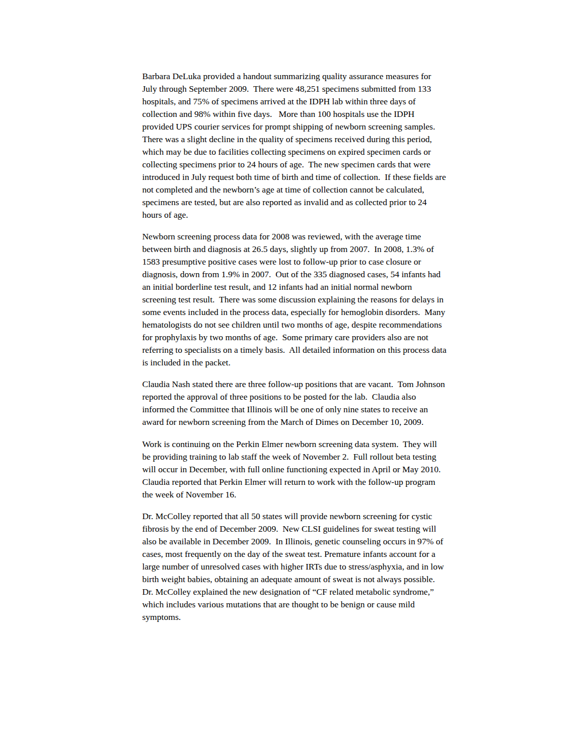Barbara DeLuka provided a handout summarizing quality assurance measures for July through September 2009. There were 48,251 specimens submitted from 133 hospitals, and 75% of specimens arrived at the IDPH lab within three days of collection and 98% within five days. More than 100 hospitals use the IDPH provided UPS courier services for prompt shipping of newborn screening samples. There was a slight decline in the quality of specimens received during this period, which may be due to facilities collecting specimens on expired specimen cards or collecting specimens prior to 24 hours of age. The new specimen cards that were introduced in July request both time of birth and time of collection. If these fields are not completed and the newborn’s age at time of collection cannot be calculated, specimens are tested, but are also reported as invalid and as collected prior to 24 hours of age.
Newborn screening process data for 2008 was reviewed, with the average time between birth and diagnosis at 26.5 days, slightly up from 2007. In 2008, 1.3% of 1583 presumptive positive cases were lost to follow-up prior to case closure or diagnosis, down from 1.9% in 2007. Out of the 335 diagnosed cases, 54 infants had an initial borderline test result, and 12 infants had an initial normal newborn screening test result. There was some discussion explaining the reasons for delays in some events included in the process data, especially for hemoglobin disorders. Many hematologists do not see children until two months of age, despite recommendations for prophylaxis by two months of age. Some primary care providers also are not referring to specialists on a timely basis. All detailed information on this process data is included in the packet.
Claudia Nash stated there are three follow-up positions that are vacant. Tom Johnson reported the approval of three positions to be posted for the lab. Claudia also informed the Committee that Illinois will be one of only nine states to receive an award for newborn screening from the March of Dimes on December 10, 2009.
Work is continuing on the Perkin Elmer newborn screening data system. They will be providing training to lab staff the week of November 2. Full rollout beta testing will occur in December, with full online functioning expected in April or May 2010. Claudia reported that Perkin Elmer will return to work with the follow-up program the week of November 16.
Dr. McColley reported that all 50 states will provide newborn screening for cystic fibrosis by the end of December 2009. New CLSI guidelines for sweat testing will also be available in December 2009. In Illinois, genetic counseling occurs in 97% of cases, most frequently on the day of the sweat test. Premature infants account for a large number of unresolved cases with higher IRTs due to stress/asphyxia, and in low birth weight babies, obtaining an adequate amount of sweat is not always possible. Dr. McColley explained the new designation of “CF related metabolic syndrome,” which includes various mutations that are thought to be benign or cause mild symptoms.